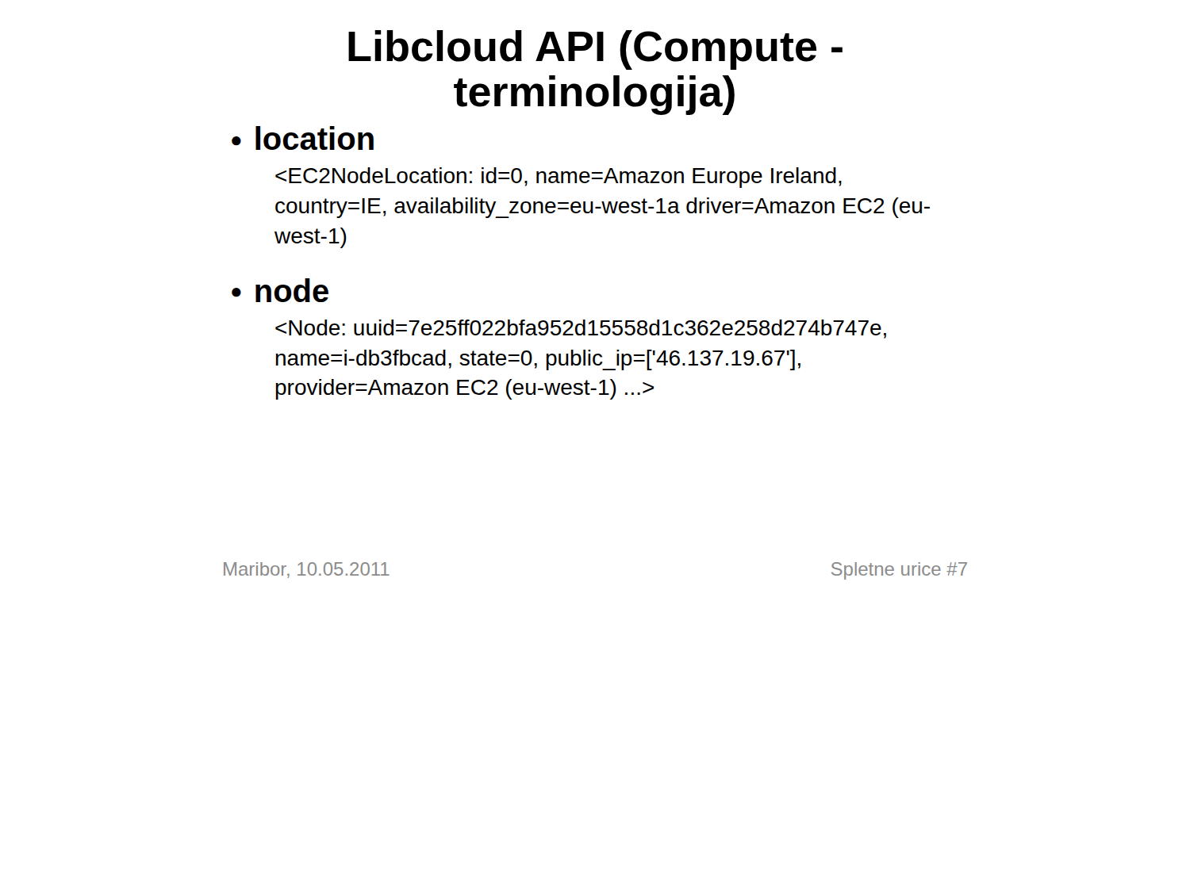Libcloud API (Compute - terminologija)
location
<EC2NodeLocation: id=0, name=Amazon Europe Ireland, country=IE, availability_zone=eu-west-1a driver=Amazon EC2 (eu-west-1)
node
<Node: uuid=7e25ff022bfa952d15558d1c362e258d274b747e, name=i-db3fbcad, state=0, public_ip=['46.137.19.67'], provider=Amazon EC2 (eu-west-1) ...>
Maribor, 10.05.2011 Spletne urice #7